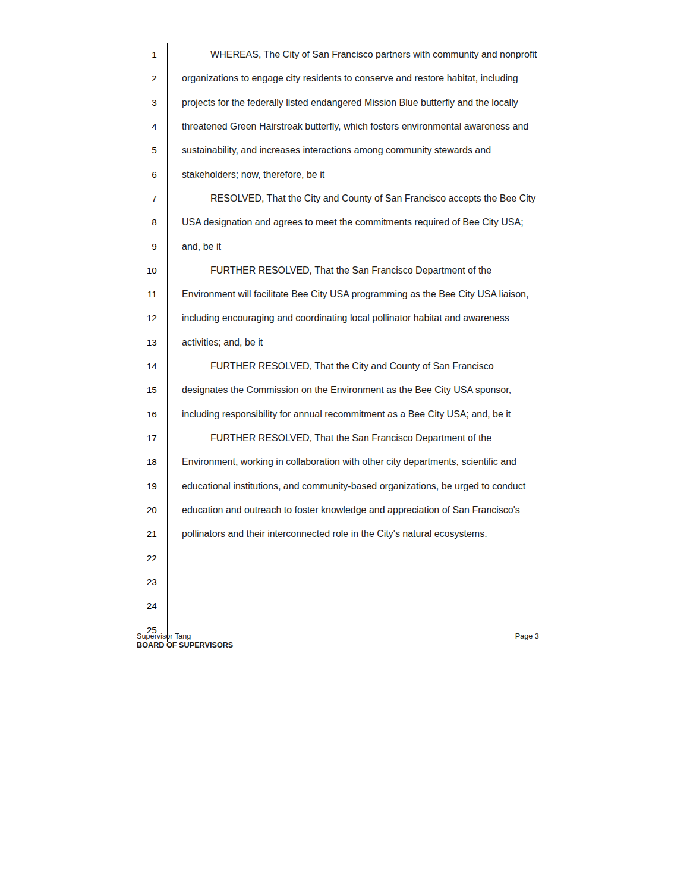1
2
3
4
5
6
7
8
9
10
11
12
13
14
15
16
17
18
19
20
21
22
23
24
25
WHEREAS, The City of San Francisco partners with community and nonprofit organizations to engage city residents to conserve and restore habitat, including projects for the federally listed endangered Mission Blue butterfly and the locally threatened Green Hairstreak butterfly, which fosters environmental awareness and sustainability, and increases interactions among community stewards and stakeholders; now, therefore, be it
RESOLVED, That the City and County of San Francisco accepts the Bee City USA designation and agrees to meet the commitments required of Bee City USA; and, be it
FURTHER RESOLVED, That the San Francisco Department of the Environment will facilitate Bee City USA programming as the Bee City USA liaison, including encouraging and coordinating local pollinator habitat and awareness activities; and, be it
FURTHER RESOLVED, That the City and County of San Francisco designates the Commission on the Environment as the Bee City USA sponsor, including responsibility for annual recommitment as a Bee City USA; and, be it
FURTHER RESOLVED, That the San Francisco Department of the Environment, working in collaboration with other city departments, scientific and educational institutions, and community-based organizations, be urged to conduct education and outreach to foster knowledge and appreciation of San Francisco's pollinators and their interconnected role in the City's natural ecosystems.
Supervisor Tang
BOARD OF SUPERVISORS
Page 3